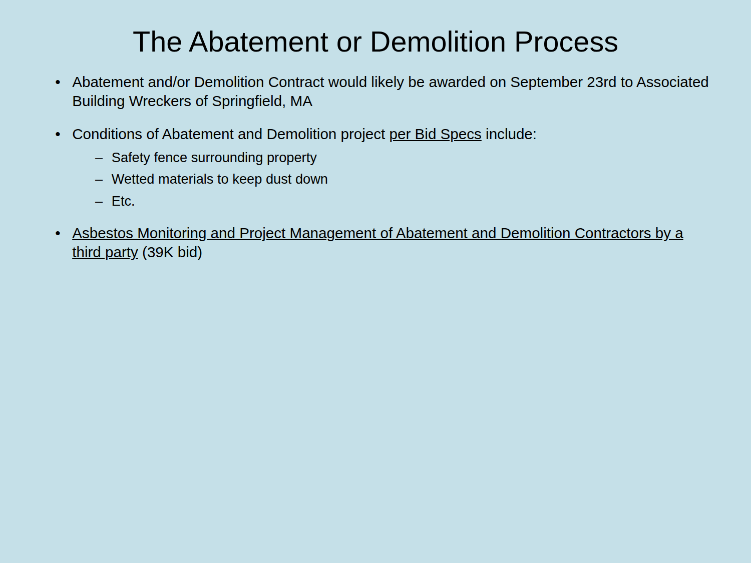The Abatement or Demolition Process
Abatement and/or Demolition Contract would likely be awarded on September 23rd to Associated Building Wreckers of Springfield, MA
Conditions of Abatement and Demolition project per Bid Specs include:
Safety fence surrounding property
Wetted materials to keep dust down
Etc.
Asbestos Monitoring and Project Management of Abatement and Demolition Contractors by a third party (39K bid)